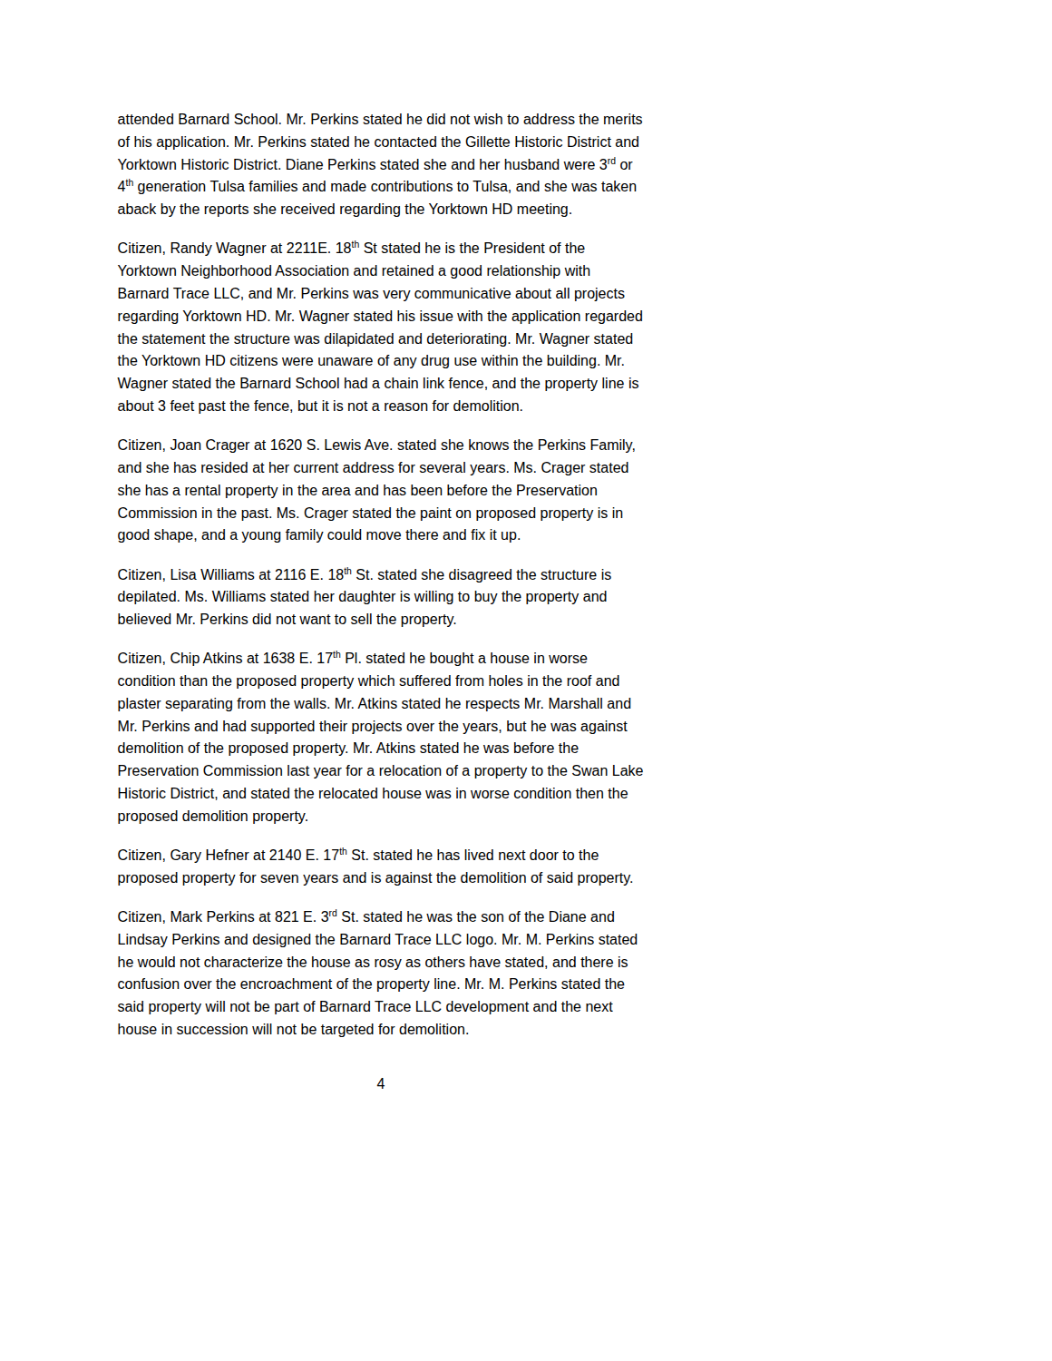attended Barnard School. Mr. Perkins stated he did not wish to address the merits of his application. Mr. Perkins stated he contacted the Gillette Historic District and Yorktown Historic District. Diane Perkins stated she and her husband were 3rd or 4th generation Tulsa families and made contributions to Tulsa, and she was taken aback by the reports she received regarding the Yorktown HD meeting.
Citizen, Randy Wagner at 2211E. 18th St stated he is the President of the Yorktown Neighborhood Association and retained a good relationship with Barnard Trace LLC, and Mr. Perkins was very communicative about all projects regarding Yorktown HD. Mr. Wagner stated his issue with the application regarded the statement the structure was dilapidated and deteriorating. Mr. Wagner stated the Yorktown HD citizens were unaware of any drug use within the building. Mr. Wagner stated the Barnard School had a chain link fence, and the property line is about 3 feet past the fence, but it is not a reason for demolition.
Citizen, Joan Crager at 1620 S. Lewis Ave. stated she knows the Perkins Family, and she has resided at her current address for several years. Ms. Crager stated she has a rental property in the area and has been before the Preservation Commission in the past. Ms. Crager stated the paint on proposed property is in good shape, and a young family could move there and fix it up.
Citizen, Lisa Williams at 2116 E. 18th St. stated she disagreed the structure is depilated. Ms. Williams stated her daughter is willing to buy the property and believed Mr. Perkins did not want to sell the property.
Citizen, Chip Atkins at 1638 E. 17th Pl. stated he bought a house in worse condition than the proposed property which suffered from holes in the roof and plaster separating from the walls. Mr. Atkins stated he respects Mr. Marshall and Mr. Perkins and had supported their projects over the years, but he was against demolition of the proposed property. Mr. Atkins stated he was before the Preservation Commission last year for a relocation of a property to the Swan Lake Historic District, and stated the relocated house was in worse condition then the proposed demolition property.
Citizen, Gary Hefner at 2140 E. 17th St. stated he has lived next door to the proposed property for seven years and is against the demolition of said property.
Citizen, Mark Perkins at 821 E. 3rd St. stated he was the son of the Diane and Lindsay Perkins and designed the Barnard Trace LLC logo. Mr. M. Perkins stated he would not characterize the house as rosy as others have stated, and there is confusion over the encroachment of the property line. Mr. M. Perkins stated the said property will not be part of Barnard Trace LLC development and the next house in succession will not be targeted for demolition.
4